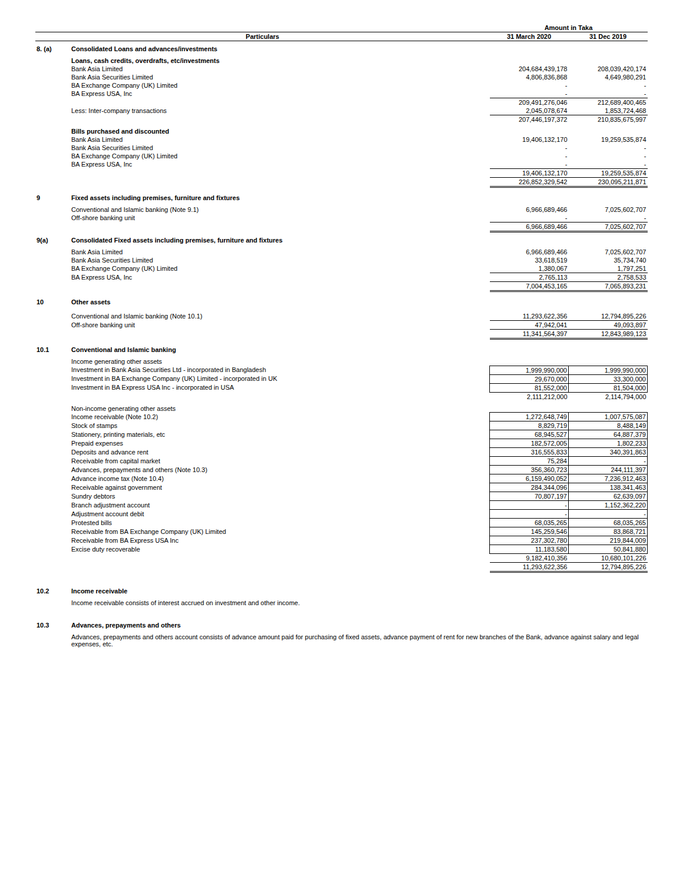| | | Amount in Taka |
| Particulars | 31 March 2020 | 31 Dec 2019 |
| 8. (a) | Consolidated Loans and advances/investments | | |
| | Loans, cash credits, overdrafts, etc/investments | | |
| | Bank Asia Limited | 204,684,439,178 | 208,039,420,174 |
| | Bank Asia Securities Limited | 4,806,836,868 | 4,649,980,291 |
| | BA Exchange Company (UK) Limited | - | - |
| | BA Express USA, Inc | - | - |
| | | 209,491,276,046 | 212,689,400,465 |
| | Less: Inter-company transactions | 2,045,078,674 | 1,853,724,468 |
| | | 207,446,197,372 | 210,835,675,997 |
| | Bills purchased and discounted | | |
| | Bank Asia Limited | 19,406,132,170 | 19,259,535,874 |
| | Bank Asia Securities Limited | - | - |
| | BA Exchange Company (UK) Limited | - | - |
| | BA Express USA, Inc | - | - |
| | | 19,406,132,170 | 19,259,535,874 |
| | | 226,852,329,542 | 230,095,211,871 |
| 9 | Fixed assets including premises, furniture and fixtures | | |
| | Conventional and Islamic banking (Note 9.1) | 6,966,689,466 | 7,025,602,707 |
| | Off-shore banking unit | - | - |
| | | 6,966,689,466 | 7,025,602,707 |
| 9(a) | Consolidated Fixed assets including premises, furniture and fixtures | | |
| | Bank Asia Limited | 6,966,689,466 | 7,025,602,707 |
| | Bank Asia Securities Limited | 33,618,519 | 35,734,740 |
| | BA Exchange Company (UK) Limited | 1,380,067 | 1,797,251 |
| | BA Express USA, Inc | 2,765,113 | 2,758,533 |
| | | 7,004,453,165 | 7,065,893,231 |
| 10 | Other assets | | |
| | Conventional and Islamic banking (Note 10.1) | 11,293,622,356 | 12,794,895,226 |
| | Off-shore banking unit | 47,942,041 | 49,093,897 |
| | | 11,341,564,397 | 12,843,989,123 |
| 10.1 | Conventional and Islamic banking | | |
| | Income generating other assets | | |
| | Investment in Bank Asia Securities Ltd - incorporated in Bangladesh | 1,999,990,000 | 1,999,990,000 |
| | Investment in BA Exchange Company (UK) Limited - incorporated in UK | 29,670,000 | 33,300,000 |
| | Investment in BA Express USA Inc - incorporated in USA | 81,552,000 | 81,504,000 |
| | | 2,111,212,000 | 2,114,794,000 |
| | Non-income generating other assets | | |
| | Income receivable (Note 10.2) | 1,272,648,749 | 1,007,575,087 |
| | Stock of stamps | 8,829,719 | 8,488,149 |
| | Stationery, printing materials, etc | 68,945,527 | 64,887,379 |
| | Prepaid expenses | 182,572,005 | 1,802,233 |
| | Deposits and advance rent | 316,555,833 | 340,391,863 |
| | Receivable from capital market | 75,284 | - |
| | Advances, prepayments and others (Note 10.3) | 356,360,723 | 244,111,397 |
| | Advance income tax (Note 10.4) | 6,159,490,052 | 7,236,912,463 |
| | Receivable against government | 284,344,096 | 138,341,463 |
| | Sundry debtors | 70,807,197 | 62,639,097 |
| | Branch adjustment account | - | 1,152,362,220 |
| | Adjustment account debit | - | - |
| | Protested bills | 68,035,265 | 68,035,265 |
| | Receivable from BA Exchange Company (UK) Limited | 145,259,546 | 83,868,721 |
| | Receivable from BA Express USA Inc | 237,302,780 | 219,844,009 |
| | Excise duty recoverable | 11,183,580 | 50,841,880 |
| | | 9,182,410,356 | 10,680,101,226 |
| | | 11,293,622,356 | 12,794,895,226 |
| 10.2 | Income receivable |
| | Income receivable consists of interest accrued on investment and other income. |
| 10.3 | Advances, prepayments and others |
| | Advances, prepayments and others account consists of advance amount paid for purchasing of fixed assets, advance payment of rent for new branches of the Bank, advance against salary and legal expenses, etc. |